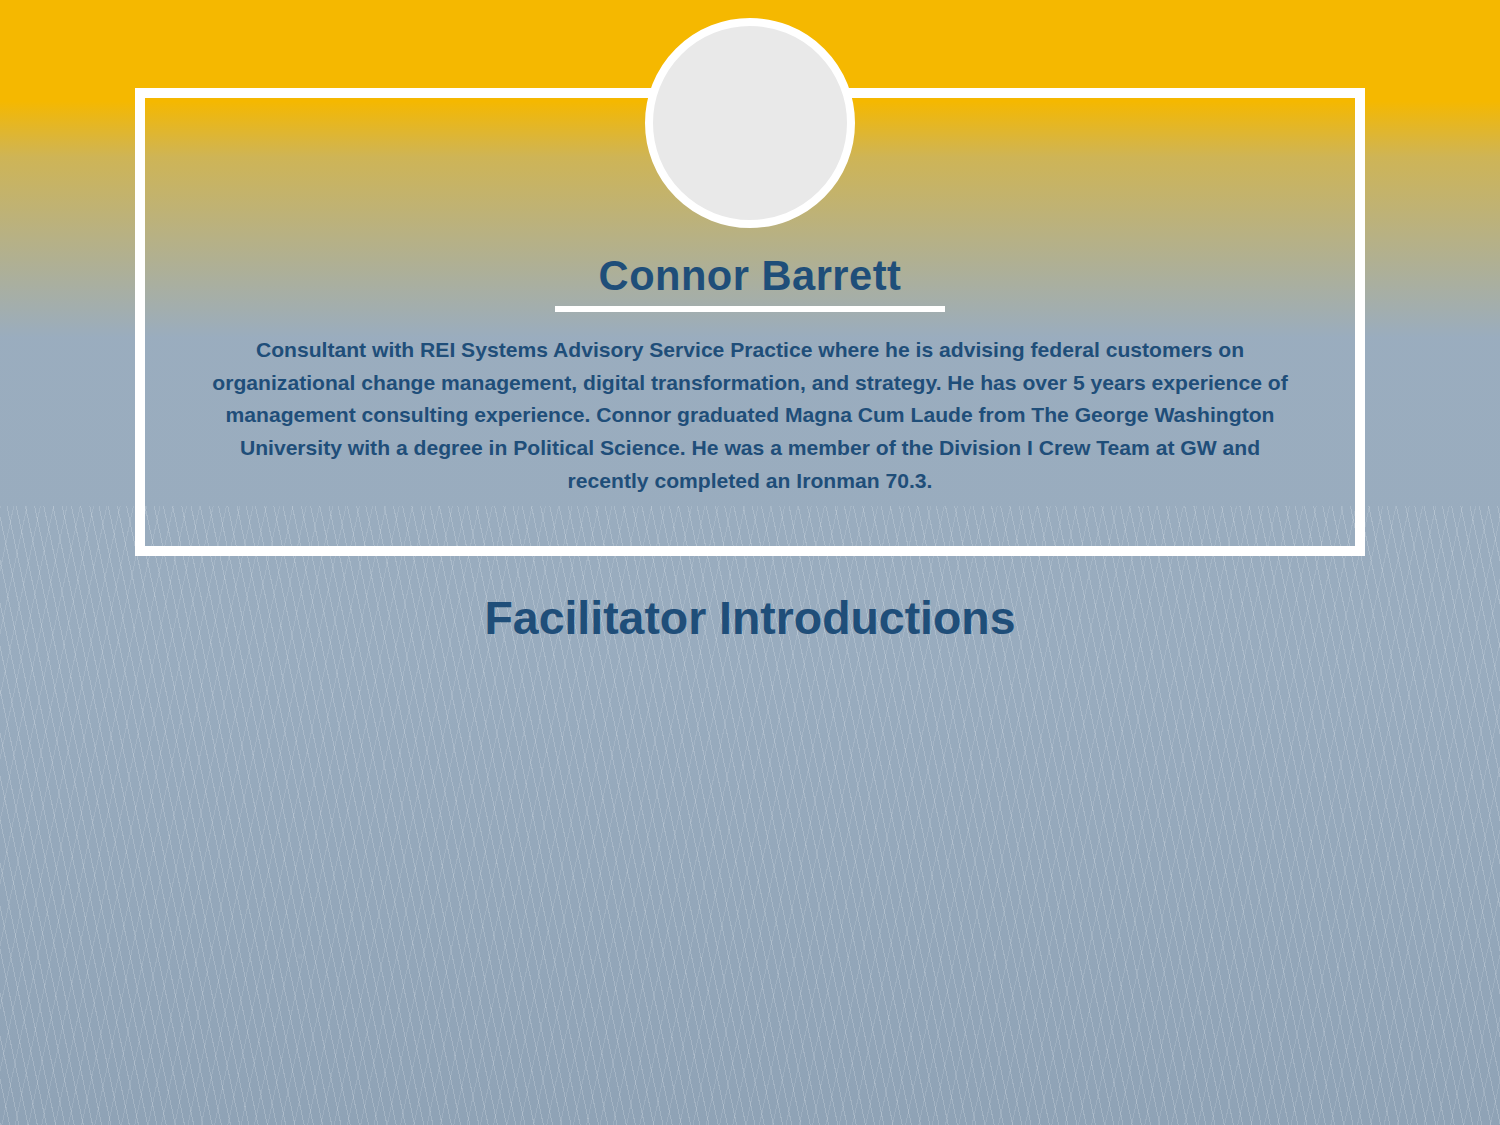Connor Barrett
Consultant with REI Systems Advisory Service Practice where he is advising federal customers on organizational change management, digital transformation, and strategy. He has over 5 years experience of management consulting experience. Connor graduated Magna Cum Laude from The George Washington University with a degree in Political Science. He was a member of the Division I Crew Team at GW and recently completed an Ironman 70.3.
Facilitator Introductions